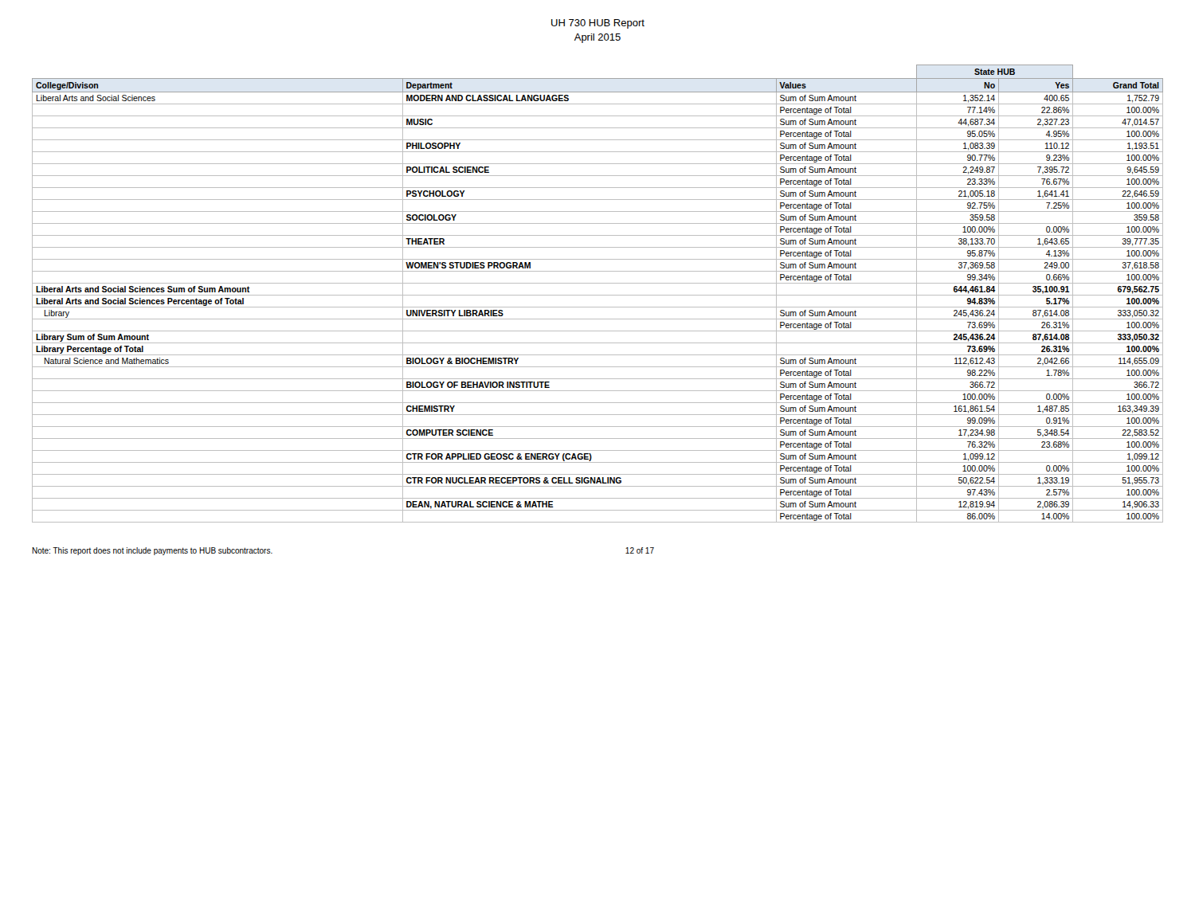UH 730 HUB Report
April 2015
| | | | State HUB | |
| --- | --- | --- | --- | --- |
| College/Divison | Department | Values | No | Yes | Grand Total |
| Liberal Arts and Social Sciences | MODERN AND CLASSICAL LANGUAGES | Sum of Sum Amount | 1,352.14 | 400.65 | 1,752.79 |
| | | Percentage of Total | 77.14% | 22.86% | 100.00% |
| | MUSIC | Sum of Sum Amount | 44,687.34 | 2,327.23 | 47,014.57 |
| | | Percentage of Total | 95.05% | 4.95% | 100.00% |
| | PHILOSOPHY | Sum of Sum Amount | 1,083.39 | 110.12 | 1,193.51 |
| | | Percentage of Total | 90.77% | 9.23% | 100.00% |
| | POLITICAL SCIENCE | Sum of Sum Amount | 2,249.87 | 7,395.72 | 9,645.59 |
| | | Percentage of Total | 23.33% | 76.67% | 100.00% |
| | PSYCHOLOGY | Sum of Sum Amount | 21,005.18 | 1,641.41 | 22,646.59 |
| | | Percentage of Total | 92.75% | 7.25% | 100.00% |
| | SOCIOLOGY | Sum of Sum Amount | 359.58 | | 359.58 |
| | | Percentage of Total | 100.00% | 0.00% | 100.00% |
| | THEATER | Sum of Sum Amount | 38,133.70 | 1,643.65 | 39,777.35 |
| | | Percentage of Total | 95.87% | 4.13% | 100.00% |
| | WOMEN'S STUDIES PROGRAM | Sum of Sum Amount | 37,369.58 | 249.00 | 37,618.58 |
| | | Percentage of Total | 99.34% | 0.66% | 100.00% |
| Liberal Arts and Social Sciences Sum of Sum Amount | | | 644,461.84 | 35,100.91 | 679,562.75 |
| Liberal Arts and Social Sciences Percentage of Total | | | 94.83% | 5.17% | 100.00% |
| Library | UNIVERSITY LIBRARIES | Sum of Sum Amount | 245,436.24 | 87,614.08 | 333,050.32 |
| | | Percentage of Total | 73.69% | 26.31% | 100.00% |
| Library Sum of Sum Amount | | | 245,436.24 | 87,614.08 | 333,050.32 |
| Library Percentage of Total | | | 73.69% | 26.31% | 100.00% |
| Natural Science and Mathematics | BIOLOGY & BIOCHEMISTRY | Sum of Sum Amount | 112,612.43 | 2,042.66 | 114,655.09 |
| | | Percentage of Total | 98.22% | 1.78% | 100.00% |
| | BIOLOGY OF BEHAVIOR INSTITUTE | Sum of Sum Amount | 366.72 | | 366.72 |
| | | Percentage of Total | 100.00% | 0.00% | 100.00% |
| | CHEMISTRY | Sum of Sum Amount | 161,861.54 | 1,487.85 | 163,349.39 |
| | | Percentage of Total | 99.09% | 0.91% | 100.00% |
| | COMPUTER SCIENCE | Sum of Sum Amount | 17,234.98 | 5,348.54 | 22,583.52 |
| | | Percentage of Total | 76.32% | 23.68% | 100.00% |
| | CTR FOR APPLIED GEOSC & ENERGY (CAGE) | Sum of Sum Amount | 1,099.12 | | 1,099.12 |
| | | Percentage of Total | 100.00% | 0.00% | 100.00% |
| | CTR FOR NUCLEAR RECEPTORS & CELL SIGNALING | Sum of Sum Amount | 50,622.54 | 1,333.19 | 51,955.73 |
| | | Percentage of Total | 97.43% | 2.57% | 100.00% |
| | DEAN, NATURAL SCIENCE & MATHE | Sum of Sum Amount | 12,819.94 | 2,086.39 | 14,906.33 |
| | | Percentage of Total | 86.00% | 14.00% | 100.00% |
Note: This report does not include payments to HUB subcontractors.
12 of 17